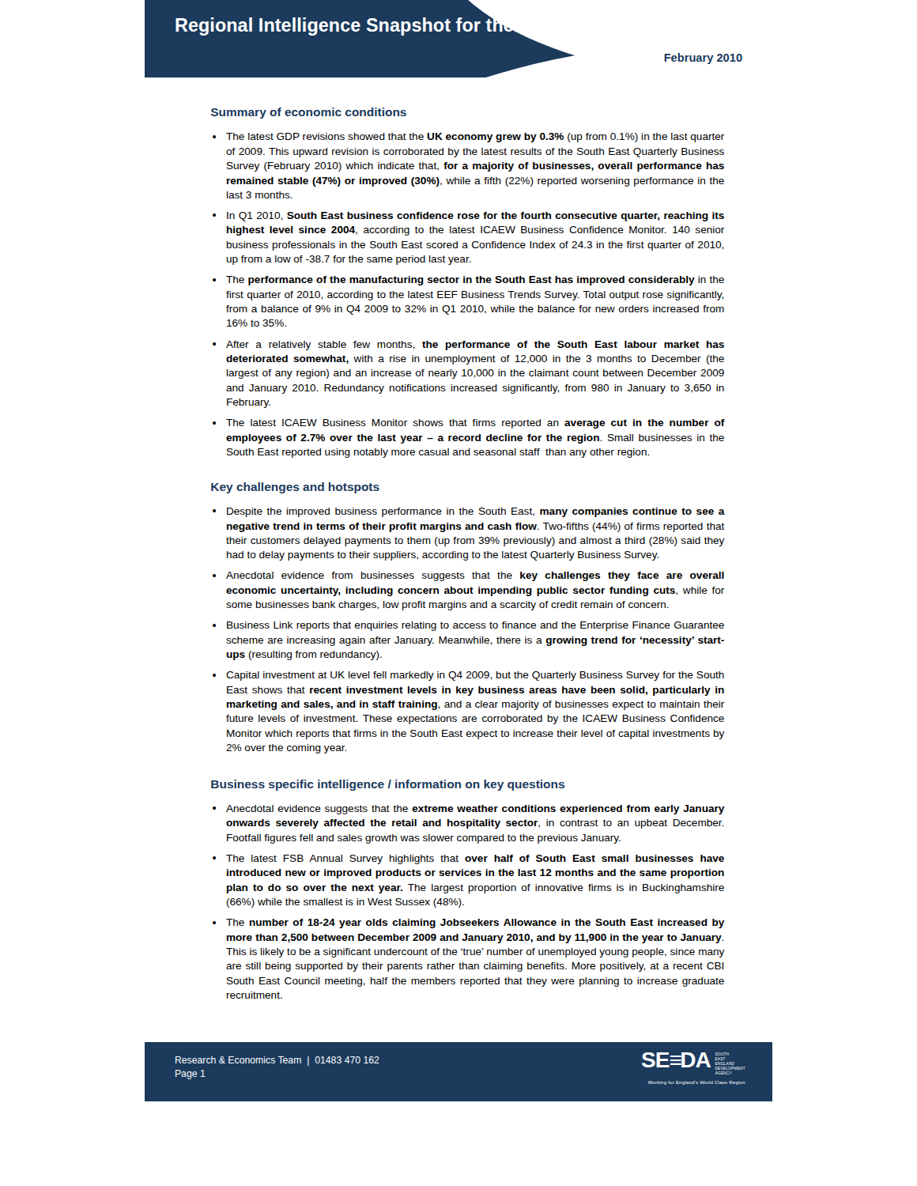Regional Intelligence Snapshot for the South East
February 2010
Summary of economic conditions
The latest GDP revisions showed that the UK economy grew by 0.3% (up from 0.1%) in the last quarter of 2009. This upward revision is corroborated by the latest results of the South East Quarterly Business Survey (February 2010) which indicate that, for a majority of businesses, overall performance has remained stable (47%) or improved (30%), while a fifth (22%) reported worsening performance in the last 3 months.
In Q1 2010, South East business confidence rose for the fourth consecutive quarter, reaching its highest level since 2004, according to the latest ICAEW Business Confidence Monitor. 140 senior business professionals in the South East scored a Confidence Index of 24.3 in the first quarter of 2010, up from a low of -38.7 for the same period last year.
The performance of the manufacturing sector in the South East has improved considerably in the first quarter of 2010, according to the latest EEF Business Trends Survey. Total output rose significantly, from a balance of 9% in Q4 2009 to 32% in Q1 2010, while the balance for new orders increased from 16% to 35%.
After a relatively stable few months, the performance of the South East labour market has deteriorated somewhat, with a rise in unemployment of 12,000 in the 3 months to December (the largest of any region) and an increase of nearly 10,000 in the claimant count between December 2009 and January 2010. Redundancy notifications increased significantly, from 980 in January to 3,650 in February.
The latest ICAEW Business Monitor shows that firms reported an average cut in the number of employees of 2.7% over the last year – a record decline for the region. Small businesses in the South East reported using notably more casual and seasonal staff than any other region.
Key challenges and hotspots
Despite the improved business performance in the South East, many companies continue to see a negative trend in terms of their profit margins and cash flow. Two-fifths (44%) of firms reported that their customers delayed payments to them (up from 39% previously) and almost a third (28%) said they had to delay payments to their suppliers, according to the latest Quarterly Business Survey.
Anecdotal evidence from businesses suggests that the key challenges they face are overall economic uncertainty, including concern about impending public sector funding cuts, while for some businesses bank charges, low profit margins and a scarcity of credit remain of concern.
Business Link reports that enquiries relating to access to finance and the Enterprise Finance Guarantee scheme are increasing again after January. Meanwhile, there is a growing trend for ‘necessity’ start-ups (resulting from redundancy).
Capital investment at UK level fell markedly in Q4 2009, but the Quarterly Business Survey for the South East shows that recent investment levels in key business areas have been solid, particularly in marketing and sales, and in staff training, and a clear majority of businesses expect to maintain their future levels of investment. These expectations are corroborated by the ICAEW Business Confidence Monitor which reports that firms in the South East expect to increase their level of capital investments by 2% over the coming year.
Business specific intelligence / information on key questions
Anecdotal evidence suggests that the extreme weather conditions experienced from early January onwards severely affected the retail and hospitality sector, in contrast to an upbeat December. Footfall figures fell and sales growth was slower compared to the previous January.
The latest FSB Annual Survey highlights that over half of South East small businesses have introduced new or improved products or services in the last 12 months and the same proportion plan to do so over the next year. The largest proportion of innovative firms is in Buckinghamshire (66%) while the smallest is in West Sussex (48%).
The number of 18-24 year olds claiming Jobseekers Allowance in the South East increased by more than 2,500 between December 2009 and January 2010, and by 11,900 in the year to January. This is likely to be a significant undercount of the ‘true’ number of unemployed young people, since many are still being supported by their parents rather than claiming benefits. More positively, at a recent CBI South East Council meeting, half the members reported that they were planning to increase graduate recruitment.
Research & Economics Team | 01483 470 162
Page 1
SE≡DA SOUTH
EAST
ENGLAND
DEVELOPMENT
AGENCY
Working for England's World Class Region